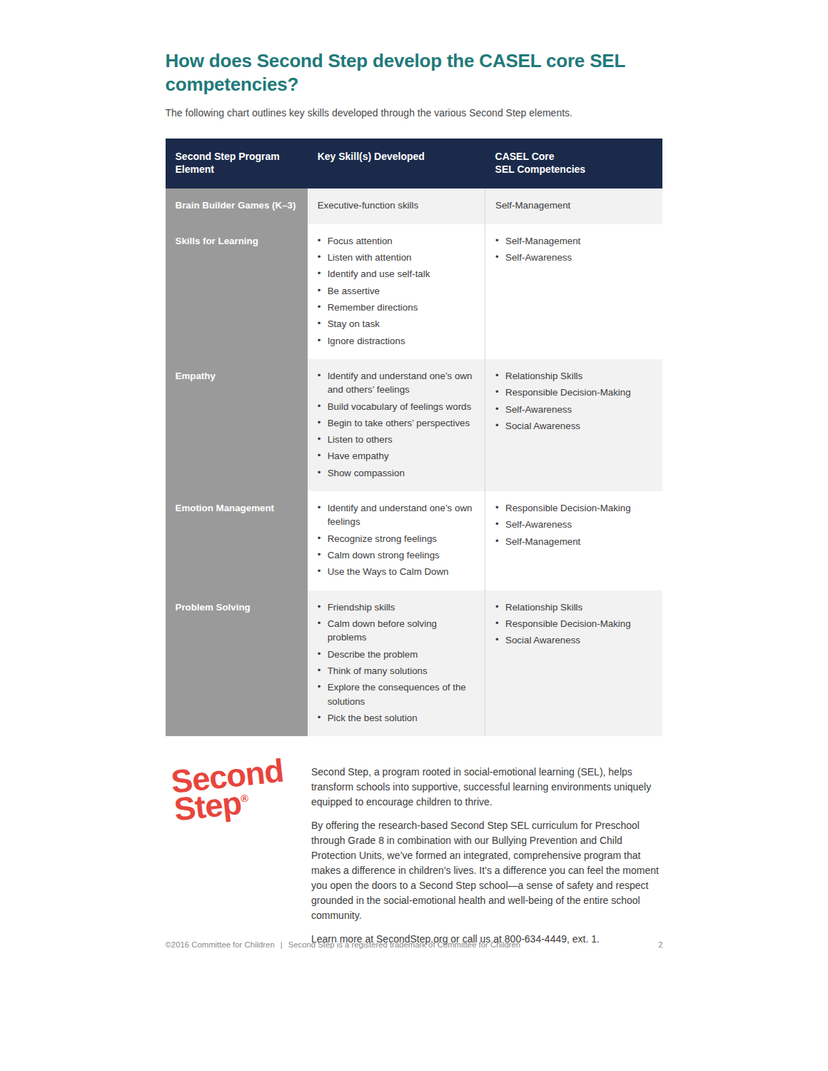How does Second Step develop the CASEL core SEL competencies?
The following chart outlines key skills developed through the various Second Step elements.
| Second Step Program Element | Key Skill(s) Developed | CASEL Core SEL Competencies |
| --- | --- | --- |
| Brain Builder Games (K–3) | Executive-function skills | Self-Management |
| Skills for Learning | Focus attention Listen with attention Identify and use self-talk Be assertive Remember directions Stay on task Ignore distractions | Self-Management Self-Awareness |
| Empathy | Identify and understand one’s own and others’ feelings Build vocabulary of feelings words Begin to take others’ perspectives Listen to others Have empathy Show compassion | Relationship Skills Responsible Decision-Making Self-Awareness Social Awareness |
| Emotion Management | Identify and understand one’s own feelings Recognize strong feelings Calm down strong feelings Use the Ways to Calm Down | Responsible Decision-Making Self-Awareness Self-Management |
| Problem Solving | Friendship skills Calm down before solving problems Describe the problem Think of many solutions Explore the consequences of the solutions Pick the best solution | Relationship Skills Responsible Decision-Making Social Awareness |
Second
Step®
Second Step, a program rooted in social-emotional learning (SEL), helps transform schools into supportive, successful learning environments uniquely equipped to encourage children to thrive.
By offering the research-based Second Step SEL curriculum for Preschool through Grade 8 in combination with our Bullying Prevention and Child Protection Units, we’ve formed an integrated, comprehensive program that makes a difference in children’s lives. It’s a difference you can feel the moment you open the doors to a Second Step school—a sense of safety and respect grounded in the social-emotional health and well-being of the entire school community.
Learn more at SecondStep.org or call us at 800-634-4449, ext. 1.
©2016 Committee for Children|Second Step is a registered trademark of Committee for Children
2